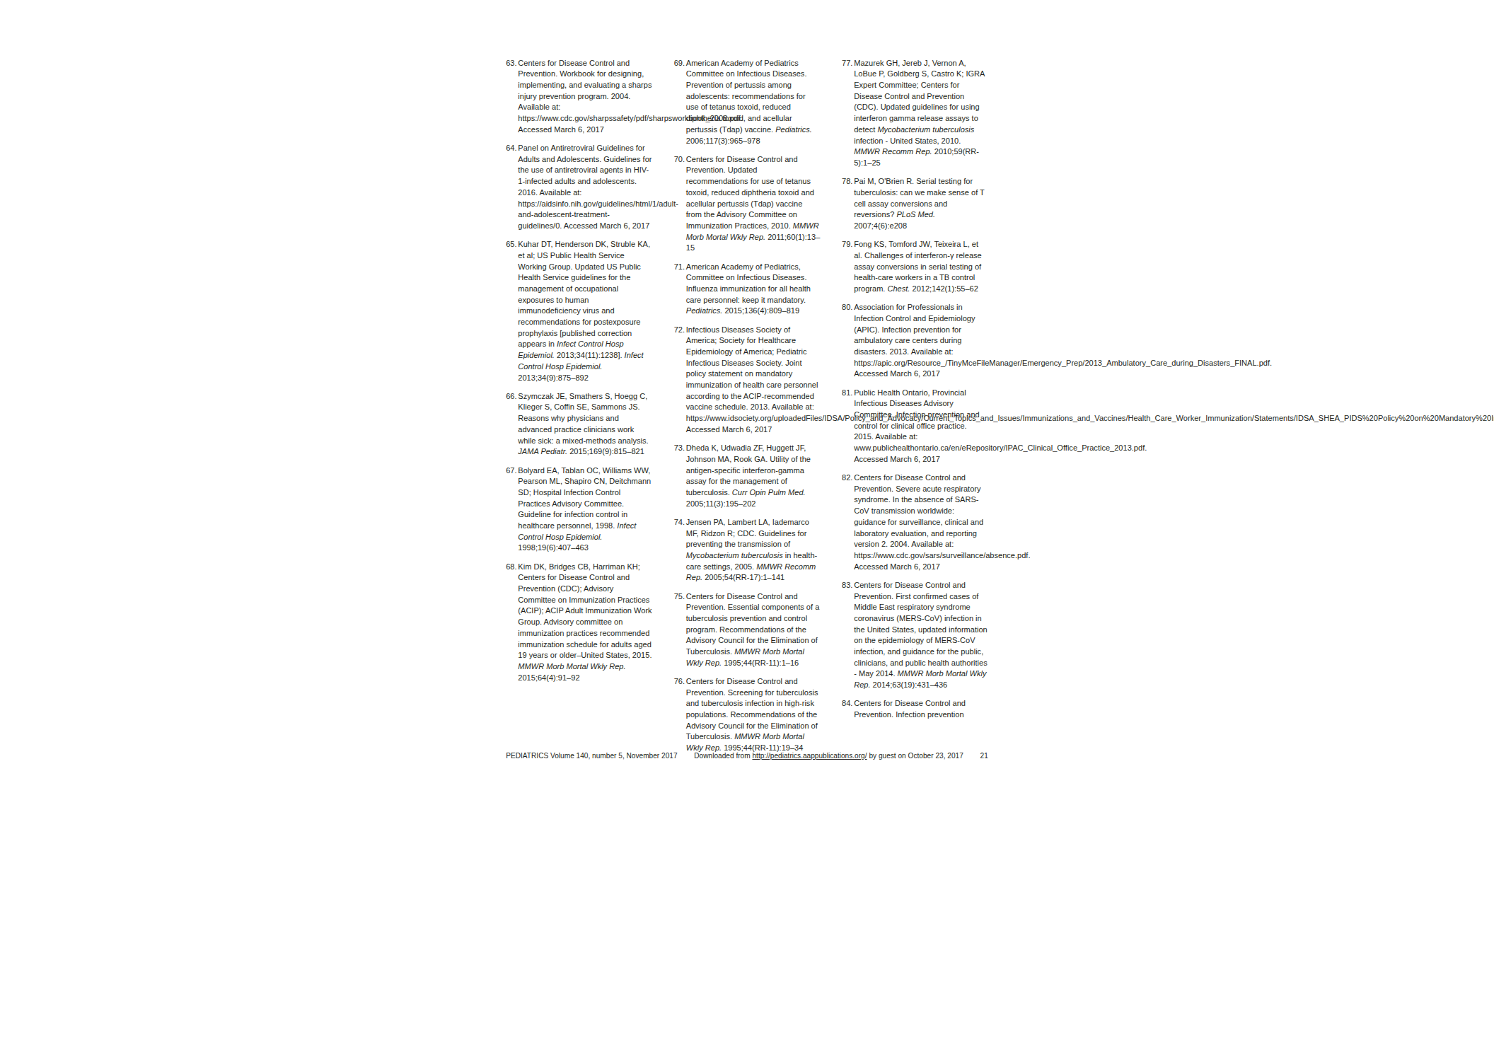63. Centers for Disease Control and Prevention. Workbook for designing, implementing, and evaluating a sharps injury prevention program. 2004. Available at: https://www.cdc.gov/sharpssafety/pdf/sharpsworkbook_2008.pdf. Accessed March 6, 2017
64. Panel on Antiretroviral Guidelines for Adults and Adolescents. Guidelines for the use of antiretroviral agents in HIV-1-infected adults and adolescents. 2016. Available at: https://aidsinfo.nih.gov/guidelines/html/1/adult-and-adolescent-treatment-guidelines/0. Accessed March 6, 2017
65. Kuhar DT, Henderson DK, Struble KA, et al; US Public Health Service Working Group. Updated US Public Health Service guidelines for the management of occupational exposures to human immunodeficiency virus and recommendations for postexposure prophylaxis [published correction appears in Infect Control Hosp Epidemiol. 2013;34(11):1238]. Infect Control Hosp Epidemiol. 2013;34(9):875–892
66. Szymczak JE, Smathers S, Hoegg C, Klieger S, Coffin SE, Sammons JS. Reasons why physicians and advanced practice clinicians work while sick: a mixed-methods analysis. JAMA Pediatr. 2015;169(9):815–821
67. Bolyard EA, Tablan OC, Williams WW, Pearson ML, Shapiro CN, Deitchmann SD; Hospital Infection Control Practices Advisory Committee. Guideline for infection control in healthcare personnel, 1998. Infect Control Hosp Epidemiol. 1998;19(6):407–463
68. Kim DK, Bridges CB, Harriman KH; Centers for Disease Control and Prevention (CDC); Advisory Committee on Immunization Practices (ACIP); ACIP Adult Immunization Work Group. Advisory committee on immunization practices recommended immunization schedule for adults aged 19 years or older–United States, 2015. MMWR Morb Mortal Wkly Rep. 2015;64(4):91–92
69. American Academy of Pediatrics Committee on Infectious Diseases. Prevention of pertussis among adolescents: recommendations for use of tetanus toxoid, reduced diphtheria toxoid, and acellular pertussis (Tdap) vaccine. Pediatrics. 2006;117(3):965–978
70. Centers for Disease Control and Prevention. Updated recommendations for use of tetanus toxoid, reduced diphtheria toxoid and acellular pertussis (Tdap) vaccine from the Advisory Committee on Immunization Practices, 2010. MMWR Morb Mortal Wkly Rep. 2011;60(1):13–15
71. American Academy of Pediatrics, Committee on Infectious Diseases. Influenza immunization for all health care personnel: keep it mandatory. Pediatrics. 2015;136(4):809–819
72. Infectious Diseases Society of America; Society for Healthcare Epidemiology of America; Pediatric Infectious Diseases Society. Joint policy statement on mandatory immunization of health care personnel according to the ACIP-recommended vaccine schedule. 2013. Available at: https://www.idsociety.org/uploadedFiles/IDSA/Policy_and_Advocacy/Current_Topics_and_Issues/Immunizations_and_Vaccines/Health_Care_Worker_Immunization/Statements/IDSA_SHEA_PIDS%20Policy%20on%20Mandatory%20Immunization%20of%20HCP.pdf. Accessed March 6, 2017
73. Dheda K, Udwadia ZF, Huggett JF, Johnson MA, Rook GA. Utility of the antigen-specific interferon-gamma assay for the management of tuberculosis. Curr Opin Pulm Med. 2005;11(3):195–202
74. Jensen PA, Lambert LA, Iademarco MF, Ridzon R; CDC. Guidelines for preventing the transmission of Mycobacterium tuberculosis in health-care settings, 2005. MMWR Recomm Rep. 2005;54(RR-17):1–141
75. Centers for Disease Control and Prevention. Essential components of a tuberculosis prevention and control program. Recommendations of the Advisory Council for the Elimination of Tuberculosis. MMWR Morb Mortal Wkly Rep. 1995;44(RR-11):1–16
76. Centers for Disease Control and Prevention. Screening for tuberculosis and tuberculosis infection in high-risk populations. Recommendations of the Advisory Council for the Elimination of Tuberculosis. MMWR Morb Mortal Wkly Rep. 1995;44(RR-11):19–34
77. Mazurek GH, Jereb J, Vernon A, LoBue P, Goldberg S, Castro K; IGRA Expert Committee; Centers for Disease Control and Prevention (CDC). Updated guidelines for using interferon gamma release assays to detect Mycobacterium tuberculosis infection - United States, 2010. MMWR Recomm Rep. 2010;59(RR-5):1–25
78. Pai M, O'Brien R. Serial testing for tuberculosis: can we make sense of T cell assay conversions and reversions? PLoS Med. 2007;4(6):e208
79. Fong KS, Tomford JW, Teixeira L, et al. Challenges of interferon-γ release assay conversions in serial testing of health-care workers in a TB control program. Chest. 2012;142(1):55–62
80. Association for Professionals in Infection Control and Epidemiology (APIC). Infection prevention for ambulatory care centers during disasters. 2013. Available at: https://apic.org/Resource_/TinyMceFileManager/Emergency_Prep/2013_Ambulatory_Care_during_Disasters_FINAL.pdf. Accessed March 6, 2017
81. Public Health Ontario, Provincial Infectious Diseases Advisory Committee. Infection prevention and control for clinical office practice. 2015. Available at: www.publichealthontario.ca/en/eRepository/IPAC_Clinical_Office_Practice_2013.pdf. Accessed March 6, 2017
82. Centers for Disease Control and Prevention. Severe acute respiratory syndrome. In the absence of SARS-CoV transmission worldwide: guidance for surveillance, clinical and laboratory evaluation, and reporting version 2. 2004. Available at: https://www.cdc.gov/sars/surveillance/absence.pdf. Accessed March 6, 2017
83. Centers for Disease Control and Prevention. First confirmed cases of Middle East respiratory syndrome coronavirus (MERS-CoV) infection in the United States, updated information on the epidemiology of MERS-CoV infection, and guidance for the public, clinicians, and public health authorities - May 2014. MMWR Morb Mortal Wkly Rep. 2014;63(19):431–436
84. Centers for Disease Control and Prevention. Infection prevention
PEDIATRICS Volume 140, number 5, November 2017
21
Downloaded from http://pediatrics.aappublications.org/ by guest on October 23, 2017